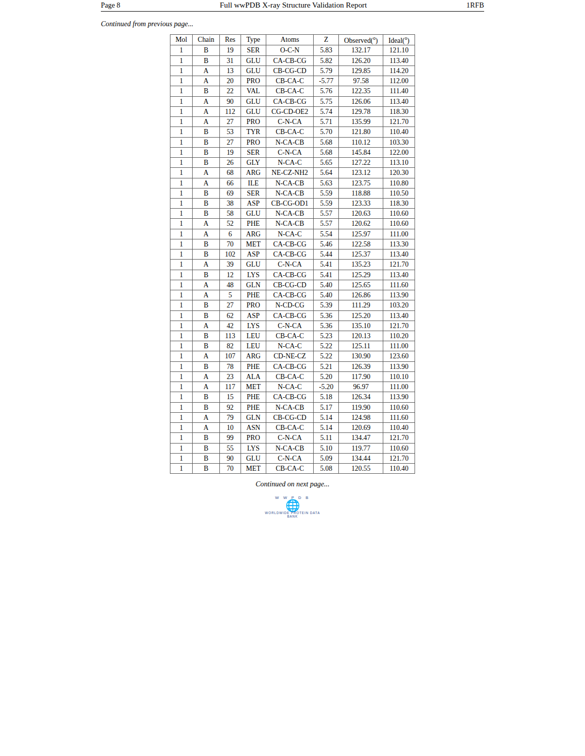Page 8
Full wwPDB X-ray Structure Validation Report
1RFB
Continued from previous page...
| Mol | Chain | Res | Type | Atoms | Z | Observed( o ) | Ideal( o ) |
| --- | --- | --- | --- | --- | --- | --- | --- |
| 1 | B | 19 | SER | O-C-N | 5.83 | 132.17 | 121.10 |
| 1 | B | 31 | GLU | CA-CB-CG | 5.82 | 126.20 | 113.40 |
| 1 | A | 13 | GLU | CB-CG-CD | 5.79 | 129.85 | 114.20 |
| 1 | A | 20 | PRO | CB-CA-C | -5.77 | 97.58 | 112.00 |
| 1 | B | 22 | VAL | CB-CA-C | 5.76 | 122.35 | 111.40 |
| 1 | A | 90 | GLU | CA-CB-CG | 5.75 | 126.06 | 113.40 |
| 1 | A | 112 | GLU | CG-CD-OE2 | 5.74 | 129.78 | 118.30 |
| 1 | A | 27 | PRO | C-N-CA | 5.71 | 135.99 | 121.70 |
| 1 | B | 53 | TYR | CB-CA-C | 5.70 | 121.80 | 110.40 |
| 1 | B | 27 | PRO | N-CA-CB | 5.68 | 110.12 | 103.30 |
| 1 | B | 19 | SER | C-N-CA | 5.68 | 145.84 | 122.00 |
| 1 | B | 26 | GLY | N-CA-C | 5.65 | 127.22 | 113.10 |
| 1 | A | 68 | ARG | NE-CZ-NH2 | 5.64 | 123.12 | 120.30 |
| 1 | A | 66 | ILE | N-CA-CB | 5.63 | 123.75 | 110.80 |
| 1 | B | 69 | SER | N-CA-CB | 5.59 | 118.88 | 110.50 |
| 1 | B | 38 | ASP | CB-CG-OD1 | 5.59 | 123.33 | 118.30 |
| 1 | B | 58 | GLU | N-CA-CB | 5.57 | 120.63 | 110.60 |
| 1 | A | 52 | PHE | N-CA-CB | 5.57 | 120.62 | 110.60 |
| 1 | A | 6 | ARG | N-CA-C | 5.54 | 125.97 | 111.00 |
| 1 | B | 70 | MET | CA-CB-CG | 5.46 | 122.58 | 113.30 |
| 1 | B | 102 | ASP | CA-CB-CG | 5.44 | 125.37 | 113.40 |
| 1 | A | 39 | GLU | C-N-CA | 5.41 | 135.23 | 121.70 |
| 1 | B | 12 | LYS | CA-CB-CG | 5.41 | 125.29 | 113.40 |
| 1 | A | 48 | GLN | CB-CG-CD | 5.40 | 125.65 | 111.60 |
| 1 | A | 5 | PHE | CA-CB-CG | 5.40 | 126.86 | 113.90 |
| 1 | B | 27 | PRO | N-CD-CG | 5.39 | 111.29 | 103.20 |
| 1 | B | 62 | ASP | CA-CB-CG | 5.36 | 125.20 | 113.40 |
| 1 | A | 42 | LYS | C-N-CA | 5.36 | 135.10 | 121.70 |
| 1 | B | 113 | LEU | CB-CA-C | 5.23 | 120.13 | 110.20 |
| 1 | B | 82 | LEU | N-CA-C | 5.22 | 125.11 | 111.00 |
| 1 | A | 107 | ARG | CD-NE-CZ | 5.22 | 130.90 | 123.60 |
| 1 | B | 78 | PHE | CA-CB-CG | 5.21 | 126.39 | 113.90 |
| 1 | A | 23 | ALA | CB-CA-C | 5.20 | 117.90 | 110.10 |
| 1 | A | 117 | MET | N-CA-C | -5.20 | 96.97 | 111.00 |
| 1 | B | 15 | PHE | CA-CB-CG | 5.18 | 126.34 | 113.90 |
| 1 | B | 92 | PHE | N-CA-CB | 5.17 | 119.90 | 110.60 |
| 1 | A | 79 | GLN | CB-CG-CD | 5.14 | 124.98 | 111.60 |
| 1 | A | 10 | ASN | CB-CA-C | 5.14 | 120.69 | 110.40 |
| 1 | B | 99 | PRO | C-N-CA | 5.11 | 134.47 | 121.70 |
| 1 | B | 55 | LYS | N-CA-CB | 5.10 | 119.77 | 110.60 |
| 1 | B | 90 | GLU | C-N-CA | 5.09 | 134.44 | 121.70 |
| 1 | B | 70 | MET | CB-CA-C | 5.08 | 120.55 | 110.40 |
Continued on next page...
W W P D B
🌐
WORLDWIDE PROTEIN DATA BANK